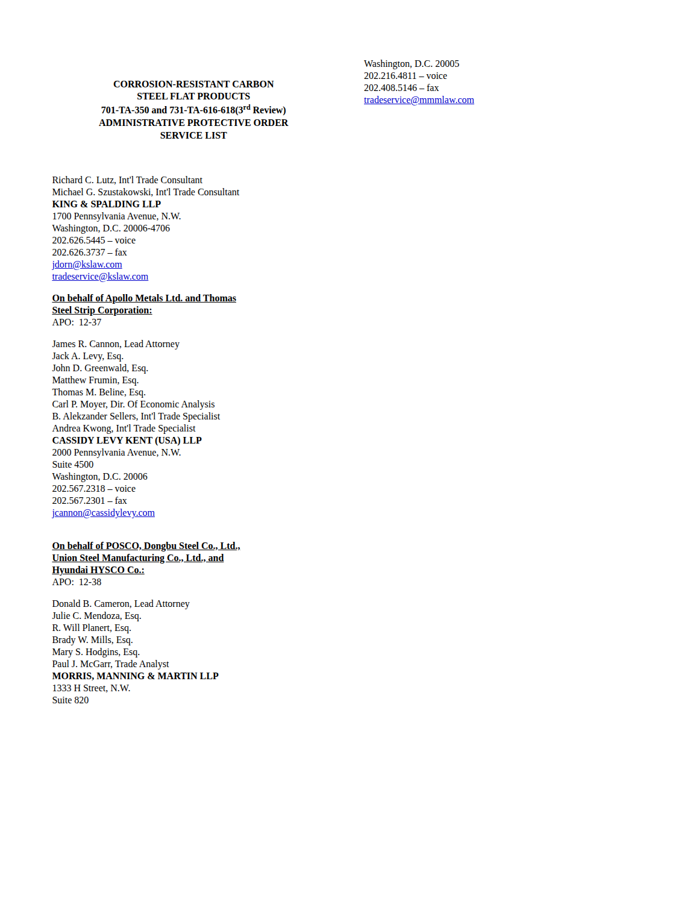CORROSION-RESISTANT CARBON
STEEL FLAT PRODUCTS
701-TA-350 and 731-TA-616-618(3rd Review)
ADMINISTRATIVE PROTECTIVE ORDER
SERVICE LIST
Richard C. Lutz, Int'l Trade Consultant Michael G. Szustakowski, Int'l Trade Consultant KING & SPALDING LLP 1700 Pennsylvania Avenue, N.W. Washington, D.C. 20006-4706 202.626.5445 – voice 202.626.3737 – fax jdorn@kslaw.com tradeservice@kslaw.com
On behalf of Apollo Metals Ltd. and Thomas Steel Strip Corporation: APO: 12-37
James R. Cannon, Lead Attorney Jack A. Levy, Esq. John D. Greenwald, Esq. Matthew Frumin, Esq. Thomas M. Beline, Esq. Carl P. Moyer, Dir. Of Economic Analysis B. Alekzander Sellers, Int'l Trade Specialist Andrea Kwong, Int'l Trade Specialist CASSIDY LEVY KENT (USA) LLP 2000 Pennsylvania Avenue, N.W. Suite 4500 Washington, D.C. 20006 202.567.2318 – voice 202.567.2301 – fax jcannon@cassidylevy.com
On behalf of POSCO, Dongbu Steel Co., Ltd., Union Steel Manufacturing Co., Ltd., and Hyundai HYSCO Co.: APO: 12-38
Donald B. Cameron, Lead Attorney Julie C. Mendoza, Esq. R. Will Planert, Esq. Brady W. Mills, Esq. Mary S. Hodgins, Esq. Paul J. McGarr, Trade Analyst MORRIS, MANNING & MARTIN LLP 1333 H Street, N.W. Suite 820
Washington, D.C. 20005 202.216.4811 – voice 202.408.5146 – fax tradeservice@mmmlaw.com